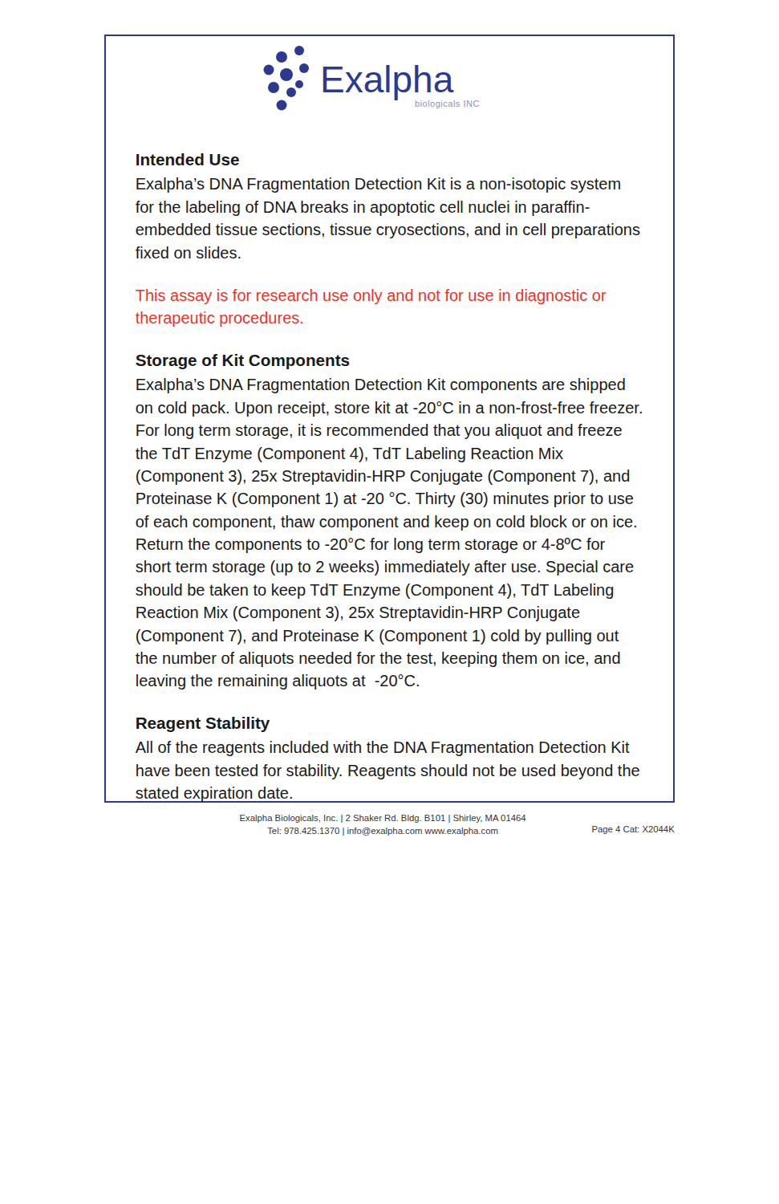Exalpha biologicals INC
Intended Use
Exalpha’s DNA Fragmentation Detection Kit is a non-isotopic system for the labeling of DNA breaks in apoptotic cell nuclei in paraffin-embedded tissue sections, tissue cryosections, and in cell preparations fixed on slides.
This assay is for research use only and not for use in diagnostic or therapeutic procedures.
Storage of Kit Components
Exalpha’s DNA Fragmentation Detection Kit components are shipped on cold pack. Upon receipt, store kit at -20°C in a non-frost-free freezer. For long term storage, it is recommended that you aliquot and freeze the TdT Enzyme (Component 4), TdT Labeling Reaction Mix (Component 3), 25x Streptavidin-HRP Conjugate (Component 7), and Proteinase K (Component 1) at -20 °C. Thirty (30) minutes prior to use of each component, thaw component and keep on cold block or on ice. Return the components to -20°C for long term storage or 4-8ºC for short term storage (up to 2 weeks) immediately after use. Special care should be taken to keep TdT Enzyme (Component 4), TdT Labeling Reaction Mix (Component 3), 25x Streptavidin-HRP Conjugate (Component 7), and Proteinase K (Component 1) cold by pulling out the number of aliquots needed for the test, keeping them on ice, and leaving the remaining aliquots at -20°C.
Reagent Stability
All of the reagents included with the DNA Fragmentation Detection Kit have been tested for stability. Reagents should not be used beyond the stated expiration date.
Exalpha Biologicals, Inc. | 2 Shaker Rd. Bldg. B101 | Shirley, MA 01464
Tel: 978.425.1370 | info@exalpha.com www.exalpha.com
Page 4 Cat: X2044K